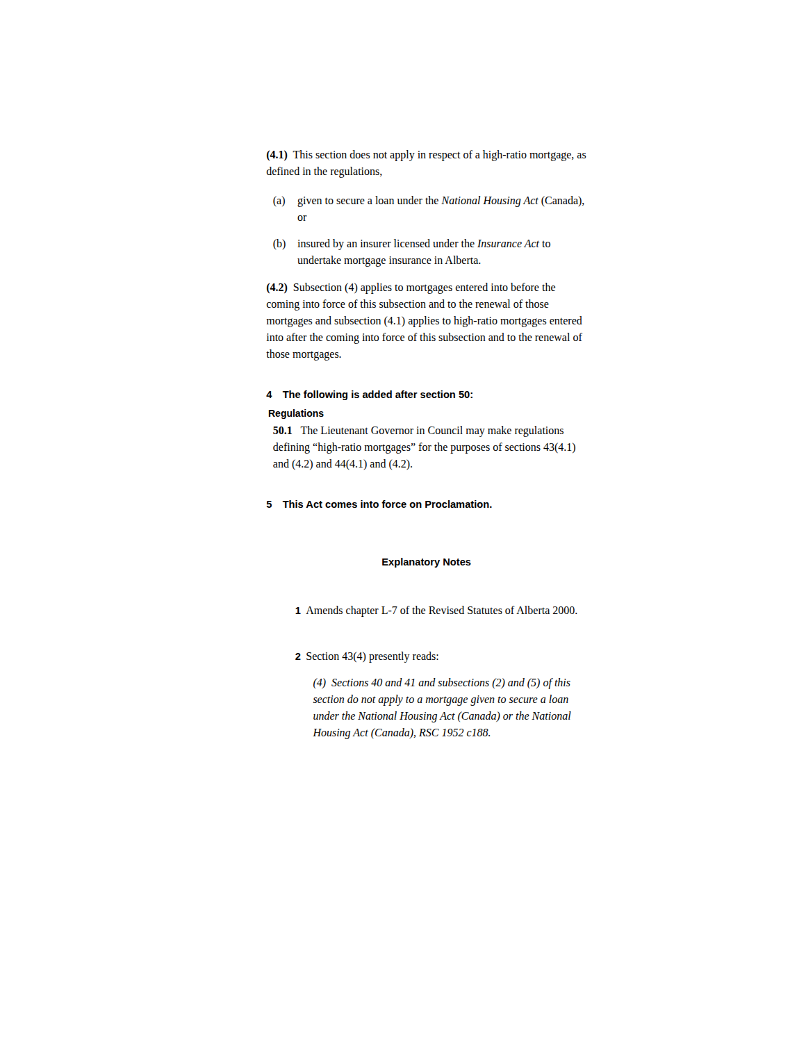(4.1) This section does not apply in respect of a high-ratio mortgage, as defined in the regulations,
(a) given to secure a loan under the National Housing Act (Canada), or
(b) insured by an insurer licensed under the Insurance Act to undertake mortgage insurance in Alberta.
(4.2) Subsection (4) applies to mortgages entered into before the coming into force of this subsection and to the renewal of those mortgages and subsection (4.1) applies to high-ratio mortgages entered into after the coming into force of this subsection and to the renewal of those mortgages.
4 The following is added after section 50:
Regulations
50.1 The Lieutenant Governor in Council may make regulations defining “high-ratio mortgages” for the purposes of sections 43(4.1) and (4.2) and 44(4.1) and (4.2).
5 This Act comes into force on Proclamation.
Explanatory Notes
1 Amends chapter L-7 of the Revised Statutes of Alberta 2000.
2 Section 43(4) presently reads:
(4) Sections 40 and 41 and subsections (2) and (5) of this section do not apply to a mortgage given to secure a loan under the National Housing Act (Canada) or the National Housing Act (Canada), RSC 1952 c188.